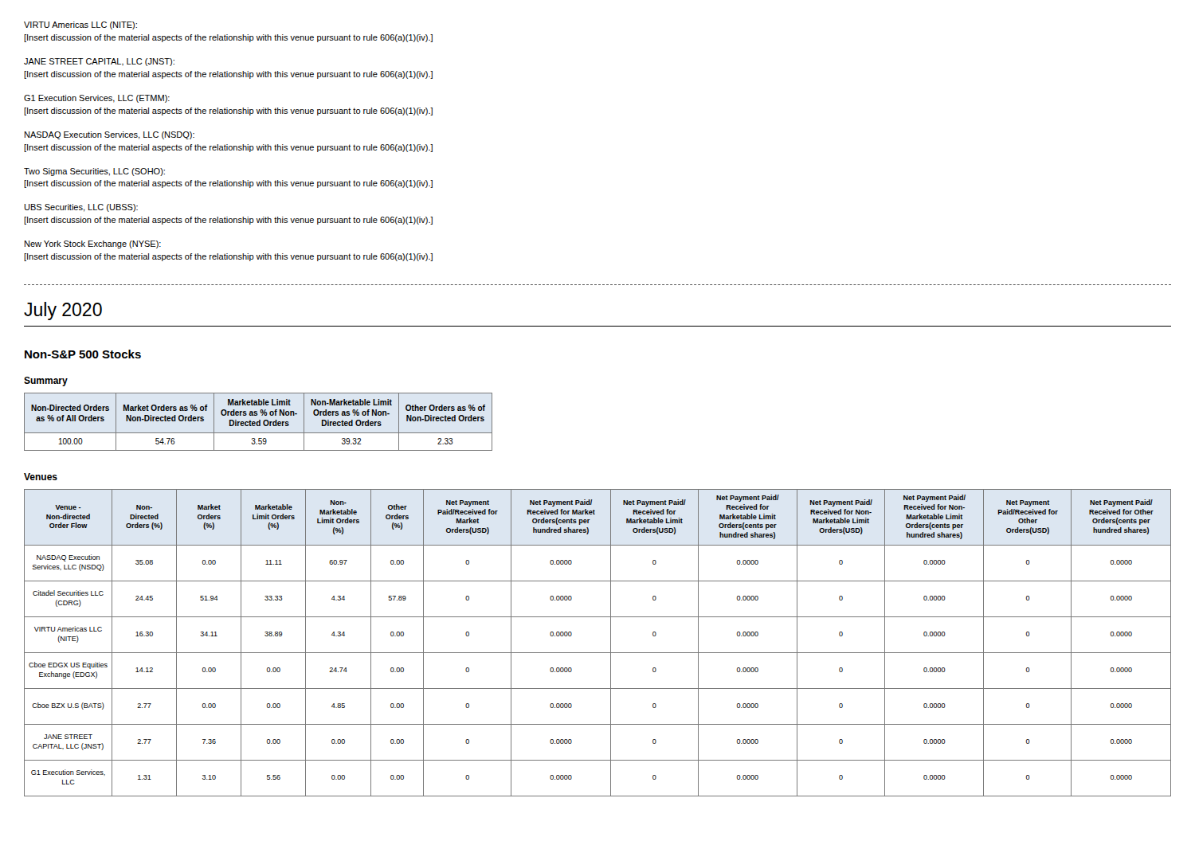VIRTU Americas LLC (NITE):[Insert discussion of the material aspects of the relationship with this venue pursuant to rule 606(a)(1)(iv).]
JANE STREET CAPITAL, LLC (JNST):[Insert discussion of the material aspects of the relationship with this venue pursuant to rule 606(a)(1)(iv).]
G1 Execution Services, LLC (ETMM):[Insert discussion of the material aspects of the relationship with this venue pursuant to rule 606(a)(1)(iv).]
NASDAQ Execution Services, LLC (NSDQ):[Insert discussion of the material aspects of the relationship with this venue pursuant to rule 606(a)(1)(iv).]
Two Sigma Securities, LLC (SOHO):[Insert discussion of the material aspects of the relationship with this venue pursuant to rule 606(a)(1)(iv).]
UBS Securities, LLC (UBSS):[Insert discussion of the material aspects of the relationship with this venue pursuant to rule 606(a)(1)(iv).]
New York Stock Exchange (NYSE):[Insert discussion of the material aspects of the relationship with this venue pursuant to rule 606(a)(1)(iv).]
July 2020
Non-S&P 500 Stocks
Summary
| Non-Directed Orders as % of All Orders | Market Orders as % of Non-Directed Orders | Marketable Limit Orders as % of Non- Directed Orders | Non-Marketable Limit Orders as % of Non- Directed Orders | Other Orders as % of Non-Directed Orders |
| --- | --- | --- | --- | --- |
| 100.00 | 54.76 | 3.59 | 39.32 | 2.33 |
Venues
| Venue - Non-directed Order Flow | Non- Directed Orders (%) | Market Orders (%) | Marketable Limit Orders (%) | Non- Marketable Limit Orders (%) | Other Orders (%) | Net Payment Paid/Received for Market Orders(USD) | Net Payment Paid/ Received for Market Orders(cents per hundred shares) | Net Payment Paid/ Received for Marketable Limit Orders(USD) | Net Payment Paid/ Received for Marketable Limit Orders(cents per hundred shares) | Net Payment Paid/ Received for Non- Marketable Limit Orders(USD) | Net Payment Paid/ Received for Non- Marketable Limit Orders(cents per hundred shares) | Net Payment Paid/Received for Other Orders(USD) | Net Payment Paid/ Received for Other Orders(cents per hundred shares) |
| --- | --- | --- | --- | --- | --- | --- | --- | --- | --- | --- | --- | --- | --- |
| NASDAQ Execution Services, LLC (NSDQ) | 35.08 | 0.00 | 11.11 | 60.97 | 0.00 | 0 | 0.0000 | 0 | 0.0000 | 0 | 0.0000 | 0 | 0.0000 |
| Citadel Securities LLC (CDRG) | 24.45 | 51.94 | 33.33 | 4.34 | 57.89 | 0 | 0.0000 | 0 | 0.0000 | 0 | 0.0000 | 0 | 0.0000 |
| VIRTU Americas LLC (NITE) | 16.30 | 34.11 | 38.89 | 4.34 | 0.00 | 0 | 0.0000 | 0 | 0.0000 | 0 | 0.0000 | 0 | 0.0000 |
| Cboe EDGX US Equities Exchange (EDGX) | 14.12 | 0.00 | 0.00 | 24.74 | 0.00 | 0 | 0.0000 | 0 | 0.0000 | 0 | 0.0000 | 0 | 0.0000 |
| Cboe BZX U.S (BATS) | 2.77 | 0.00 | 0.00 | 4.85 | 0.00 | 0 | 0.0000 | 0 | 0.0000 | 0 | 0.0000 | 0 | 0.0000 |
| JANE STREET CAPITAL, LLC (JNST) | 2.77 | 7.36 | 0.00 | 0.00 | 0.00 | 0 | 0.0000 | 0 | 0.0000 | 0 | 0.0000 | 0 | 0.0000 |
| G1 Execution Services, LLC | 1.31 | 3.10 | 5.56 | 0.00 | 0.00 | 0 | 0.0000 | 0 | 0.0000 | 0 | 0.0000 | 0 | 0.0000 |